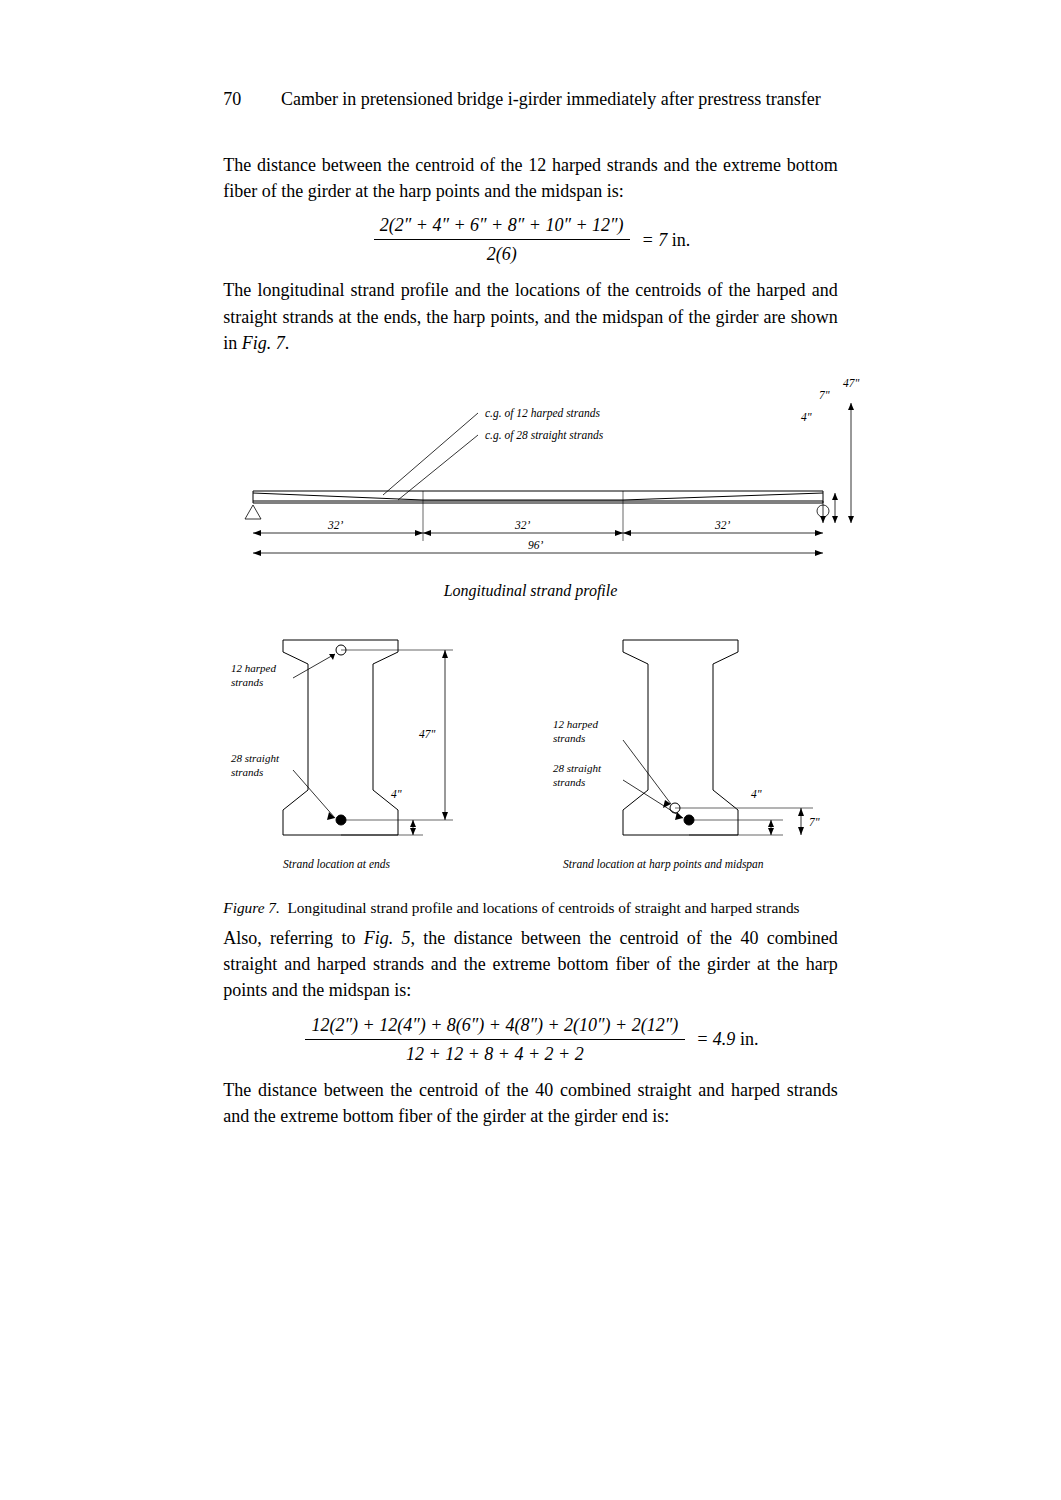70 Camber in pretensioned bridge i-girder immediately after prestress transfer
The distance between the centroid of the 12 harped strands and the extreme bottom fiber of the girder at the harp points and the midspan is:
2(2″ + 4″ + 6″ + 8″ + 10″ + 12″) 2(6) = 7 in.
The longitudinal strand profile and the locations of the centroids of the harped and straight strands at the ends, the harp points, and the midspan of the girder are shown in Fig. 7.
c.g. of 12 harped strands c.g. of 28 straight strands 7" 4" 47" 32’ 32’ 32’ 96’
Longitudinal strand profile
12 harped strands 28 straight strands 47" 4" 12 harped strands 28 straight strands 4" 7" Strand location at ends Strand location at harp points and midspan
Figure 7. Longitudinal strand profile and locations of centroids of straight and harped strands
Also, referring to Fig. 5, the distance between the centroid of the 40 combined straight and harped strands and the extreme bottom fiber of the girder at the harp points and the midspan is:
12(2″) + 12(4″) + 8(6″) + 4(8″) + 2(10″) + 2(12″) 12 + 12 + 8 + 4 + 2 + 2 = 4.9 in.
The distance between the centroid of the 40 combined straight and harped strands and the extreme bottom fiber of the girder at the girder end is: